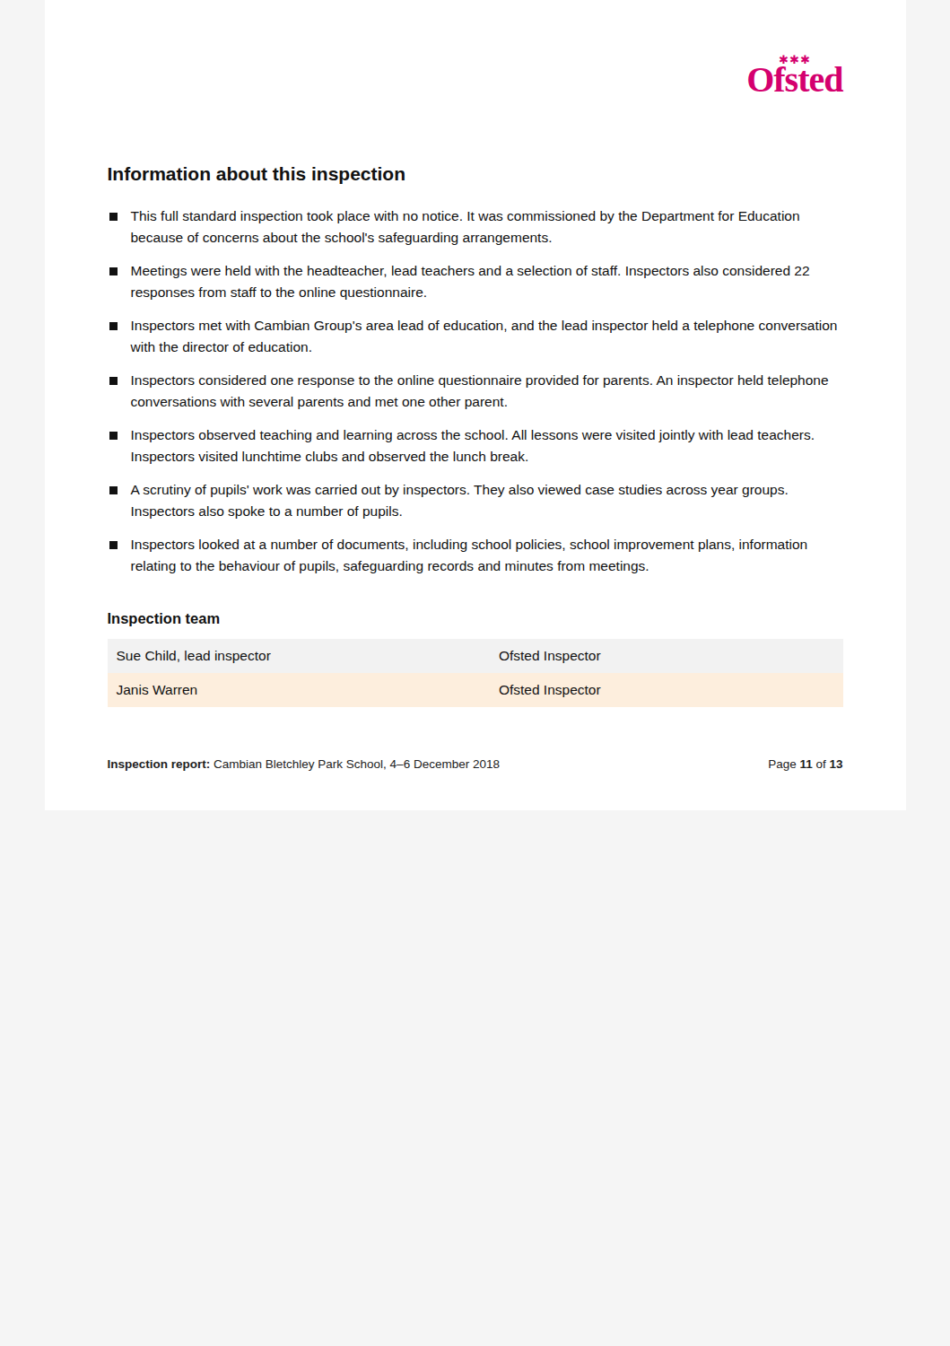✱✱✱ Ofsted
Information about this inspection
This full standard inspection took place with no notice. It was commissioned by the Department for Education because of concerns about the school's safeguarding arrangements.
Meetings were held with the headteacher, lead teachers and a selection of staff. Inspectors also considered 22 responses from staff to the online questionnaire.
Inspectors met with Cambian Group's area lead of education, and the lead inspector held a telephone conversation with the director of education.
Inspectors considered one response to the online questionnaire provided for parents. An inspector held telephone conversations with several parents and met one other parent.
Inspectors observed teaching and learning across the school. All lessons were visited jointly with lead teachers. Inspectors visited lunchtime clubs and observed the lunch break.
A scrutiny of pupils' work was carried out by inspectors. They also viewed case studies across year groups. Inspectors also spoke to a number of pupils.
Inspectors looked at a number of documents, including school policies, school improvement plans, information relating to the behaviour of pupils, safeguarding records and minutes from meetings.
Inspection team
| Sue Child, lead inspector | Ofsted Inspector |
| Janis Warren | Ofsted Inspector |
Inspection report: Cambian Bletchley Park School, 4–6 December 2018
Page 11 of 13